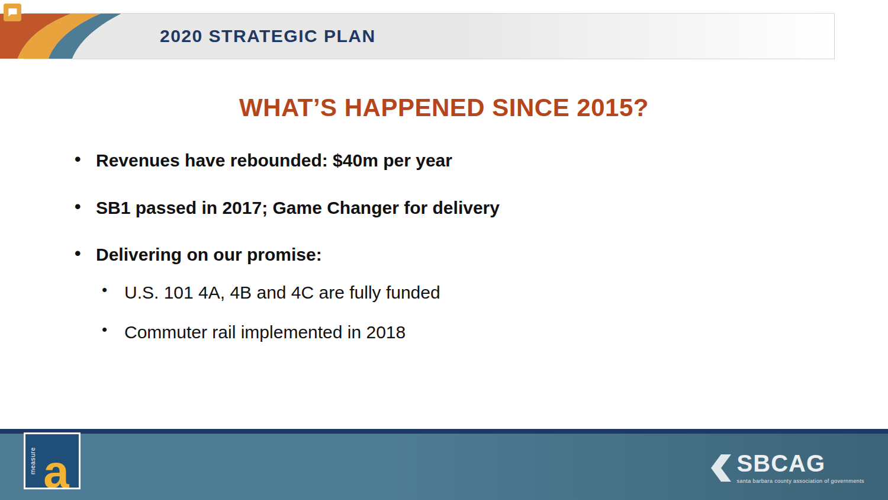2020 STRATEGIC PLAN
WHAT’S HAPPENED SINCE 2015?
Revenues have rebounded: $40m per year
SB1 passed in 2017; Game Changer for delivery
Delivering on our promise:
U.S. 101 4A, 4B and 4C are fully funded
Commuter rail implemented in 2018
measure a
SBCAG
santa barbara county association of governments